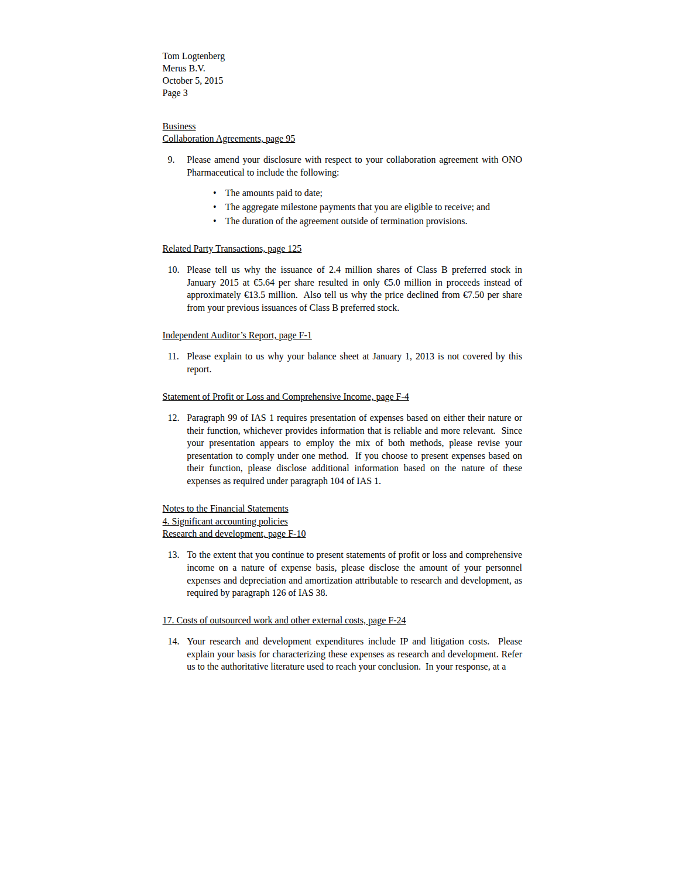Tom Logtenberg
Merus B.V.
October 5, 2015
Page 3
Business
Collaboration Agreements, page 95
9. Please amend your disclosure with respect to your collaboration agreement with ONO Pharmaceutical to include the following:
The amounts paid to date;
The aggregate milestone payments that you are eligible to receive; and
The duration of the agreement outside of termination provisions.
Related Party Transactions, page 125
10. Please tell us why the issuance of 2.4 million shares of Class B preferred stock in January 2015 at €5.64 per share resulted in only €5.0 million in proceeds instead of approximately €13.5 million. Also tell us why the price declined from €7.50 per share from your previous issuances of Class B preferred stock.
Independent Auditor’s Report, page F-1
11. Please explain to us why your balance sheet at January 1, 2013 is not covered by this report.
Statement of Profit or Loss and Comprehensive Income, page F-4
12. Paragraph 99 of IAS 1 requires presentation of expenses based on either their nature or their function, whichever provides information that is reliable and more relevant. Since your presentation appears to employ the mix of both methods, please revise your presentation to comply under one method. If you choose to present expenses based on their function, please disclose additional information based on the nature of these expenses as required under paragraph 104 of IAS 1.
Notes to the Financial Statements
4. Significant accounting policies
Research and development, page F-10
13. To the extent that you continue to present statements of profit or loss and comprehensive income on a nature of expense basis, please disclose the amount of your personnel expenses and depreciation and amortization attributable to research and development, as required by paragraph 126 of IAS 38.
17. Costs of outsourced work and other external costs, page F-24
14. Your research and development expenditures include IP and litigation costs. Please explain your basis for characterizing these expenses as research and development. Refer us to the authoritative literature used to reach your conclusion. In your response, at a